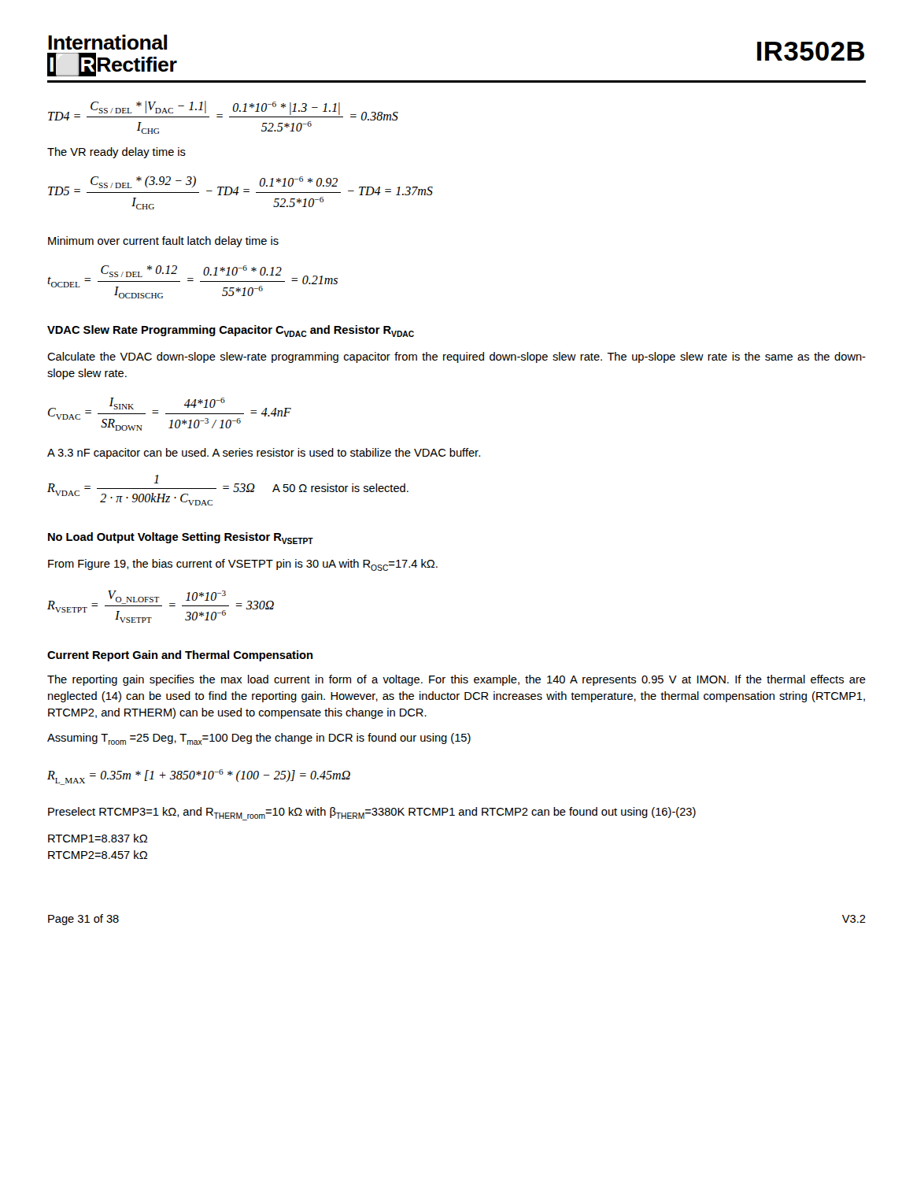International
I⬜RRectifier
IR3502B
TD4 = CSS / DEL * |VDAC − 1.1| ICHG = 0.1*10−6 * |1.3 − 1.1| 52.5*10−6 = 0.38mS
The VR ready delay time is
TD5 = CSS / DEL * (3.92 − 3) ICHG − TD4 = 0.1*10−6 * 0.92 52.5*10−6 − TD4 = 1.37mS
Minimum over current fault latch delay time is
tOCDEL = CSS / DEL * 0.12 IOCDISCHG = 0.1*10−6 * 0.12 55*10−6 = 0.21ms
VDAC Slew Rate Programming Capacitor CVDAC and Resistor RVDAC
Calculate the VDAC down-slope slew-rate programming capacitor from the required down-slope slew rate. The up-slope slew rate is the same as the down-slope slew rate.
CVDAC = ISINK SRDOWN = 44*10−6 10*10−3 / 10−6 = 4.4nF
A 3.3 nF capacitor can be used. A series resistor is used to stabilize the VDAC buffer.
RVDAC = 1 2 · π · 900kHz · CVDAC = 53Ω A 50 Ω resistor is selected.
No Load Output Voltage Setting Resistor RVSETPT
From Figure 19, the bias current of VSETPT pin is 30 uA with ROSC=17.4 kΩ.
RVSETPT = VO_NLOFST IVSETPT = 10*10−3 30*10−6 = 330Ω
Current Report Gain and Thermal Compensation
The reporting gain specifies the max load current in form of a voltage. For this example, the 140 A represents 0.95 V at IMON. If the thermal effects are neglected (14) can be used to find the reporting gain. However, as the inductor DCR increases with temperature, the thermal compensation string (RTCMP1, RTCMP2, and RTHERM) can be used to compensate this change in DCR.
Assuming Troom =25 Deg, Tmax=100 Deg the change in DCR is found our using (15)
RL_MAX = 0.35m * [1 + 3850*10−6 * (100 − 25)] = 0.45mΩ
Preselect RTCMP3=1 kΩ, and RTHERM_room=10 kΩ with βTHERM=3380K RTCMP1 and RTCMP2 can be found out using (16)-(23)
RTCMP1=8.837 kΩ
RTCMP2=8.457 kΩ
Page 31 of 38
V3.2